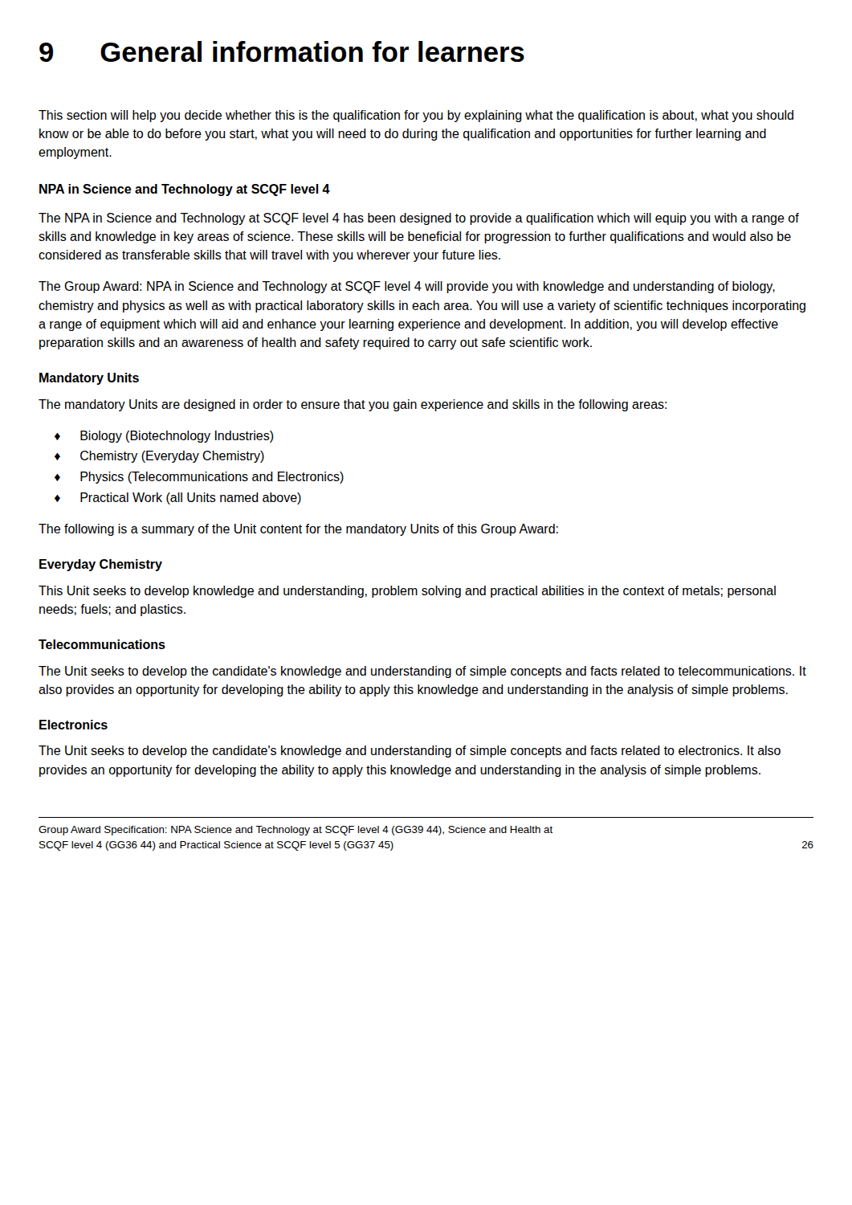9 General information for learners
This section will help you decide whether this is the qualification for you by explaining what the qualification is about, what you should know or be able to do before you start, what you will need to do during the qualification and opportunities for further learning and employment.
NPA in Science and Technology at SCQF level 4
The NPA in Science and Technology at SCQF level 4 has been designed to provide a qualification which will equip you with a range of skills and knowledge in key areas of science. These skills will be beneficial for progression to further qualifications and would also be considered as transferable skills that will travel with you wherever your future lies.
The Group Award: NPA in Science and Technology at SCQF level 4 will provide you with knowledge and understanding of biology, chemistry and physics as well as with practical laboratory skills in each area. You will use a variety of scientific techniques incorporating a range of equipment which will aid and enhance your learning experience and development. In addition, you will develop effective preparation skills and an awareness of health and safety required to carry out safe scientific work.
Mandatory Units
The mandatory Units are designed in order to ensure that you gain experience and skills in the following areas:
Biology (Biotechnology Industries)
Chemistry (Everyday Chemistry)
Physics (Telecommunications and Electronics)
Practical Work (all Units named above)
The following is a summary of the Unit content for the mandatory Units of this Group Award:
Everyday Chemistry
This Unit seeks to develop knowledge and understanding, problem solving and practical abilities in the context of metals; personal needs; fuels; and plastics.
Telecommunications
The Unit seeks to develop the candidate's knowledge and understanding of simple concepts and facts related to telecommunications. It also provides an opportunity for developing the ability to apply this knowledge and understanding in the analysis of simple problems.
Electronics
The Unit seeks to develop the candidate's knowledge and understanding of simple concepts and facts related to electronics. It also provides an opportunity for developing the ability to apply this knowledge and understanding in the analysis of simple problems.
Group Award Specification: NPA Science and Technology at SCQF level 4 (GG39 44), Science and Health at SCQF level 4 (GG36 44) and Practical Science at SCQF level 5 (GG37 45)26